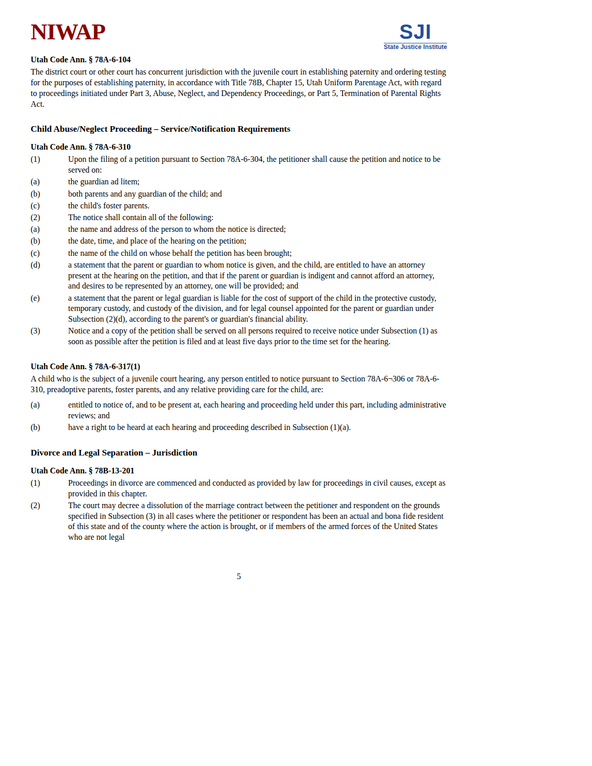NIWAP
SJI
State Justice Institute
Utah Code Ann. § 78A-6-104
The district court or other court has concurrent jurisdiction with the juvenile court in establishing paternity and ordering testing for the purposes of establishing paternity, in accordance with Title 78B, Chapter 15, Utah Uniform Parentage Act, with regard to proceedings initiated under Part 3, Abuse, Neglect, and Dependency Proceedings, or Part 5, Termination of Parental Rights Act.
Child Abuse/Neglect Proceeding – Service/Notification Requirements
Utah Code Ann. § 78A-6-310
(1) Upon the filing of a petition pursuant to Section 78A-6-304, the petitioner shall cause the petition and notice to be served on:
(a) the guardian ad litem;
(b) both parents and any guardian of the child; and
(c) the child's foster parents.
(2) The notice shall contain all of the following:
(a) the name and address of the person to whom the notice is directed;
(b) the date, time, and place of the hearing on the petition;
(c) the name of the child on whose behalf the petition has been brought;
(d) a statement that the parent or guardian to whom notice is given, and the child, are entitled to have an attorney present at the hearing on the petition, and that if the parent or guardian is indigent and cannot afford an attorney, and desires to be represented by an attorney, one will be provided; and
(e) a statement that the parent or legal guardian is liable for the cost of support of the child in the protective custody, temporary custody, and custody of the division, and for legal counsel appointed for the parent or guardian under Subsection (2)(d), according to the parent's or guardian's financial ability.
(3) Notice and a copy of the petition shall be served on all persons required to receive notice under Subsection (1) as soon as possible after the petition is filed and at least five days prior to the time set for the hearing.
Utah Code Ann. § 78A-6-317(1)
A child who is the subject of a juvenile court hearing, any person entitled to notice pursuant to Section 78A-6¬306 or 78A-6-310, preadoptive parents, foster parents, and any relative providing care for the child, are:
(a) entitled to notice of, and to be present at, each hearing and proceeding held under this part, including administrative reviews; and
(b) have a right to be heard at each hearing and proceeding described in Subsection (1)(a).
Divorce and Legal Separation – Jurisdiction
Utah Code Ann. § 78B-13-201
(1) Proceedings in divorce are commenced and conducted as provided by law for proceedings in civil causes, except as provided in this chapter.
(2) The court may decree a dissolution of the marriage contract between the petitioner and respondent on the grounds specified in Subsection (3) in all cases where the petitioner or respondent has been an actual and bona fide resident of this state and of the county where the action is brought, or if members of the armed forces of the United States who are not legal
5